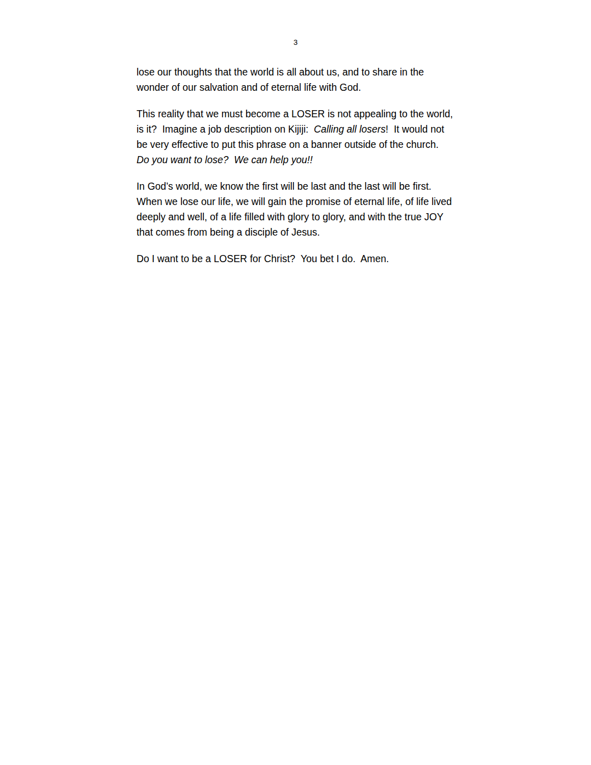3
lose our thoughts that the world is all about us, and to share in the wonder of our salvation and of eternal life with God.
This reality that we must become a LOSER is not appealing to the world, is it? Imagine a job description on Kijiji: Calling all losers! It would not be very effective to put this phrase on a banner outside of the church. Do you want to lose? We can help you!!
In God’s world, we know the first will be last and the last will be first. When we lose our life, we will gain the promise of eternal life, of life lived deeply and well, of a life filled with glory to glory, and with the true JOY that comes from being a disciple of Jesus.
Do I want to be a LOSER for Christ? You bet I do. Amen.